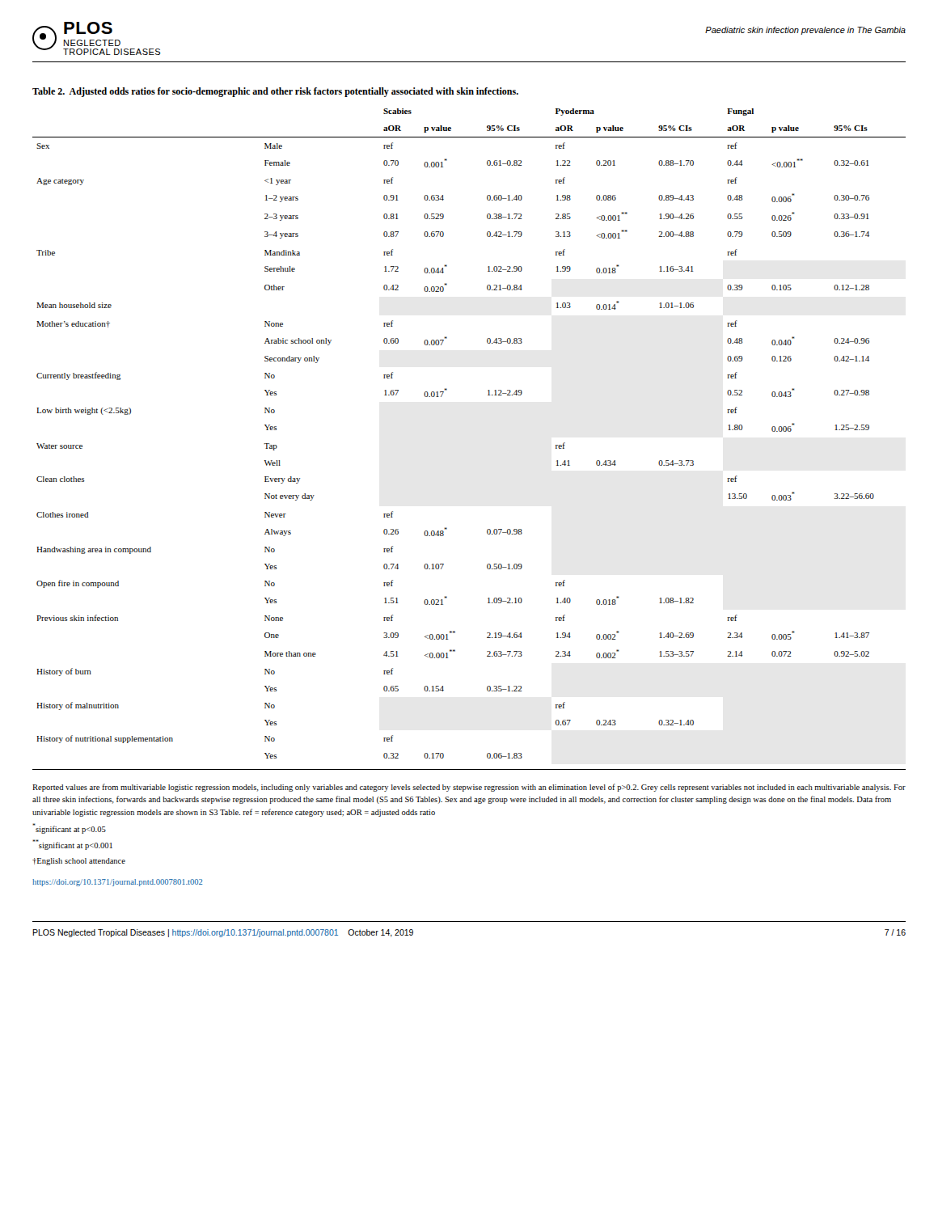PLOS NEGLECTED
TROPICAL DISEASES
Paediatric skin infection prevalence in The Gambia
Table 2. Adjusted odds ratios for socio-demographic and other risk factors potentially associated with skin infections.
| | | Scabies | Pyoderma | Fungal |
| --- | --- | --- | --- | --- |
| | | aOR | p value | 95% CIs | aOR | p value | 95% CIs | aOR | p value | 95% CIs |
| Sex | Male | ref | | | ref | | | ref | | |
| | Female | 0.70 | 0.001 * | 0.61–0.82 | 1.22 | 0.201 | 0.88–1.70 | 0.44 | <0.001 ** | 0.32–0.61 |
| Age category | <1 year | ref | | | ref | | | ref | | |
| | 1–2 years | 0.91 | 0.634 | 0.60–1.40 | 1.98 | 0.086 | 0.89–4.43 | 0.48 | 0.006 * | 0.30–0.76 |
| | 2–3 years | 0.81 | 0.529 | 0.38–1.72 | 2.85 | <0.001 ** | 1.90–4.26 | 0.55 | 0.026 * | 0.33–0.91 |
| | 3–4 years | 0.87 | 0.670 | 0.42–1.79 | 3.13 | <0.001 ** | 2.00–4.88 | 0.79 | 0.509 | 0.36–1.74 |
| Tribe | Mandinka | ref | | | ref | | | ref | | |
| | Serehule | 1.72 | 0.044 * | 1.02–2.90 | 1.99 | 0.018 * | 1.16–3.41 | | | |
| | Other | 0.42 | 0.020 * | 0.21–0.84 | | | | 0.39 | 0.105 | 0.12–1.28 |
| Mean household size | | | | | 1.03 | 0.014 * | 1.01–1.06 | | | |
| Mother’s education† | None | ref | | | | | | ref | | |
| | Arabic school only | 0.60 | 0.007 * | 0.43–0.83 | | | | 0.48 | 0.040 * | 0.24–0.96 |
| | Secondary only | | | | | | | 0.69 | 0.126 | 0.42–1.14 |
| Currently breastfeeding | No | ref | | | | | | ref | | |
| | Yes | 1.67 | 0.017 * | 1.12–2.49 | | | | 0.52 | 0.043 * | 0.27–0.98 |
| Low birth weight (<2.5kg) | No | | | | | | | ref | | |
| | Yes | | | | | | | 1.80 | 0.006 * | 1.25–2.59 |
| Water source | Tap | | | | ref | | | | | |
| | Well | | | | 1.41 | 0.434 | 0.54–3.73 | | | |
| Clean clothes | Every day | | | | | | | ref | | |
| | Not every day | | | | | | | 13.50 | 0.003 * | 3.22–56.60 |
| Clothes ironed | Never | ref | | | | | | | | |
| | Always | 0.26 | 0.048 * | 0.07–0.98 | | | | | | |
| Handwashing area in compound | No | ref | | | | | | | | |
| | Yes | 0.74 | 0.107 | 0.50–1.09 | | | | | | |
| Open fire in compound | No | ref | | | ref | | | | | |
| | Yes | 1.51 | 0.021 * | 1.09–2.10 | 1.40 | 0.018 * | 1.08–1.82 | | | |
| Previous skin infection | None | ref | | | ref | | | ref | | |
| | One | 3.09 | <0.001 ** | 2.19–4.64 | 1.94 | 0.002 * | 1.40–2.69 | 2.34 | 0.005 * | 1.41–3.87 |
| | More than one | 4.51 | <0.001 ** | 2.63–7.73 | 2.34 | 0.002 * | 1.53–3.57 | 2.14 | 0.072 | 0.92–5.02 |
| History of burn | No | ref | | | | | | | | |
| | Yes | 0.65 | 0.154 | 0.35–1.22 | | | | | | |
| History of malnutrition | No | | | | ref | | | | | |
| | Yes | | | | 0.67 | 0.243 | 0.32–1.40 | | | |
| History of nutritional supplementation | No | ref | | | | | | | | |
| | Yes | 0.32 | 0.170 | 0.06–1.83 | | | | | | |
Reported values are from multivariable logistic regression models, including only variables and category levels selected by stepwise regression with an elimination level of p>0.2. Grey cells represent variables not included in each multivariable analysis. For all three skin infections, forwards and backwards stepwise regression produced the same final model (S5 and S6 Tables). Sex and age group were included in all models, and correction for cluster sampling design was done on the final models. Data from univariable logistic regression models are shown in S3 Table. ref = reference category used; aOR = adjusted odds ratio
*significant at p<0.05
**significant at p<0.001
†English school attendance
https://doi.org/10.1371/journal.pntd.0007801.t002
PLOS Neglected Tropical Diseases | https://doi.org/10.1371/journal.pntd.0007801 October 14, 2019
7 / 16